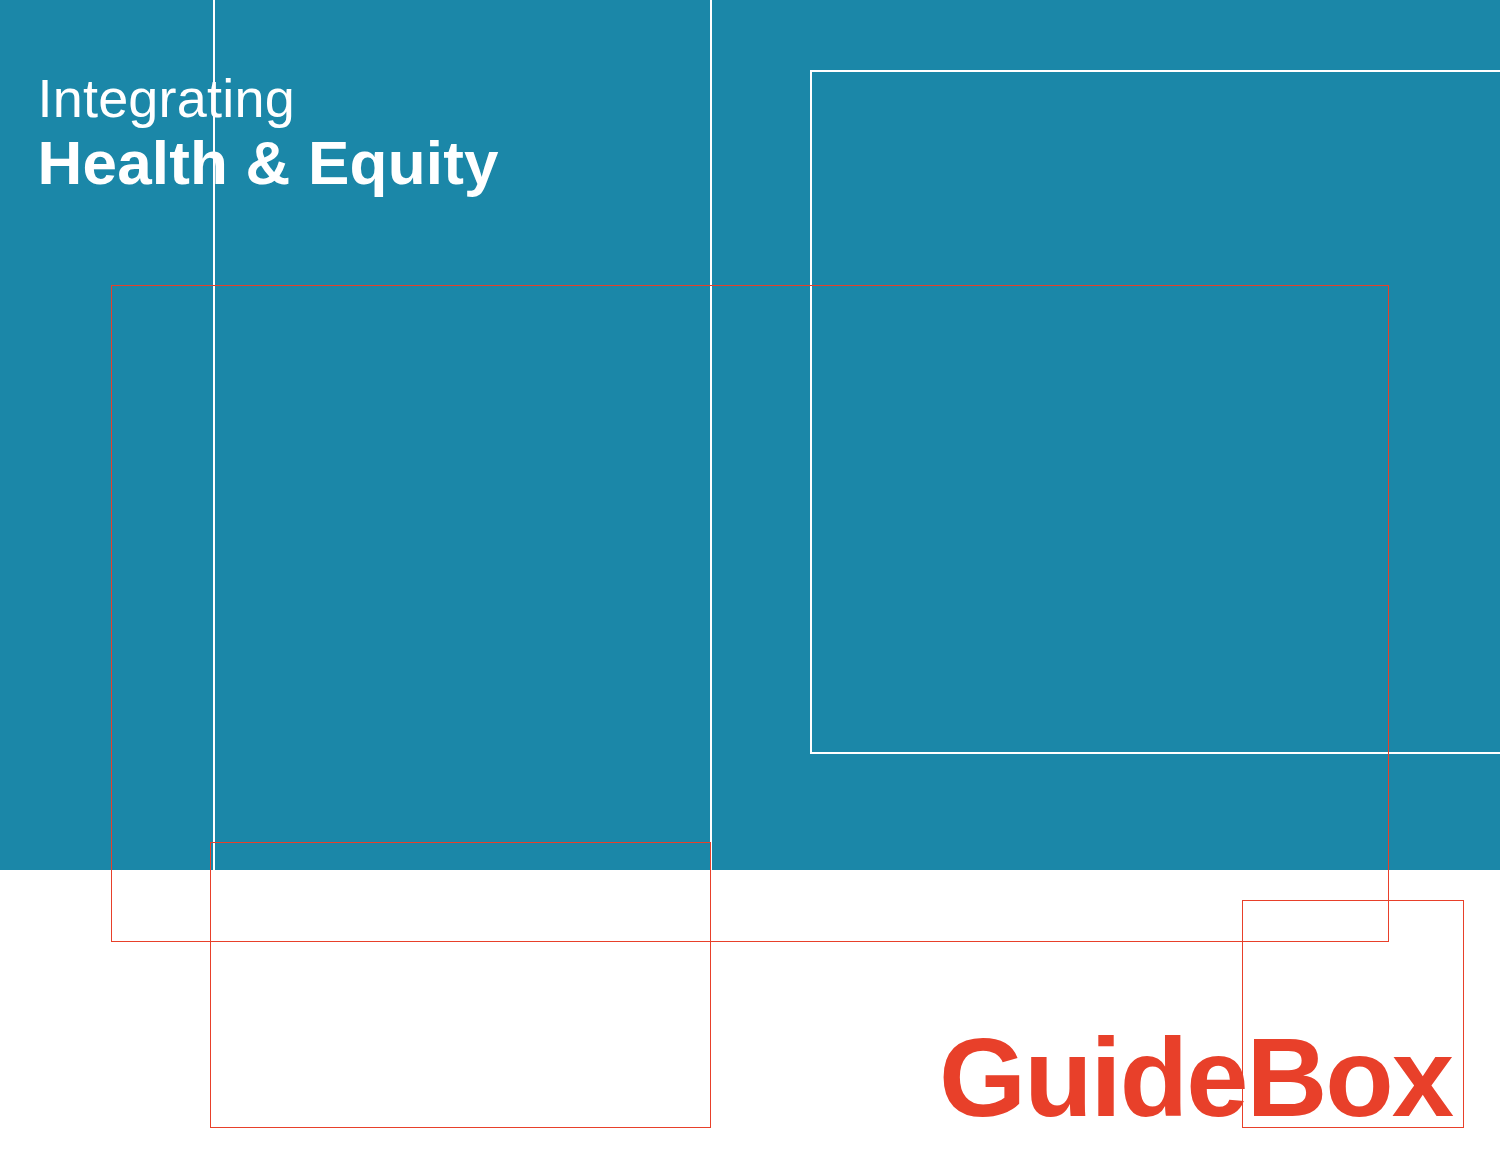Integrating Health & Equity
GuideBox